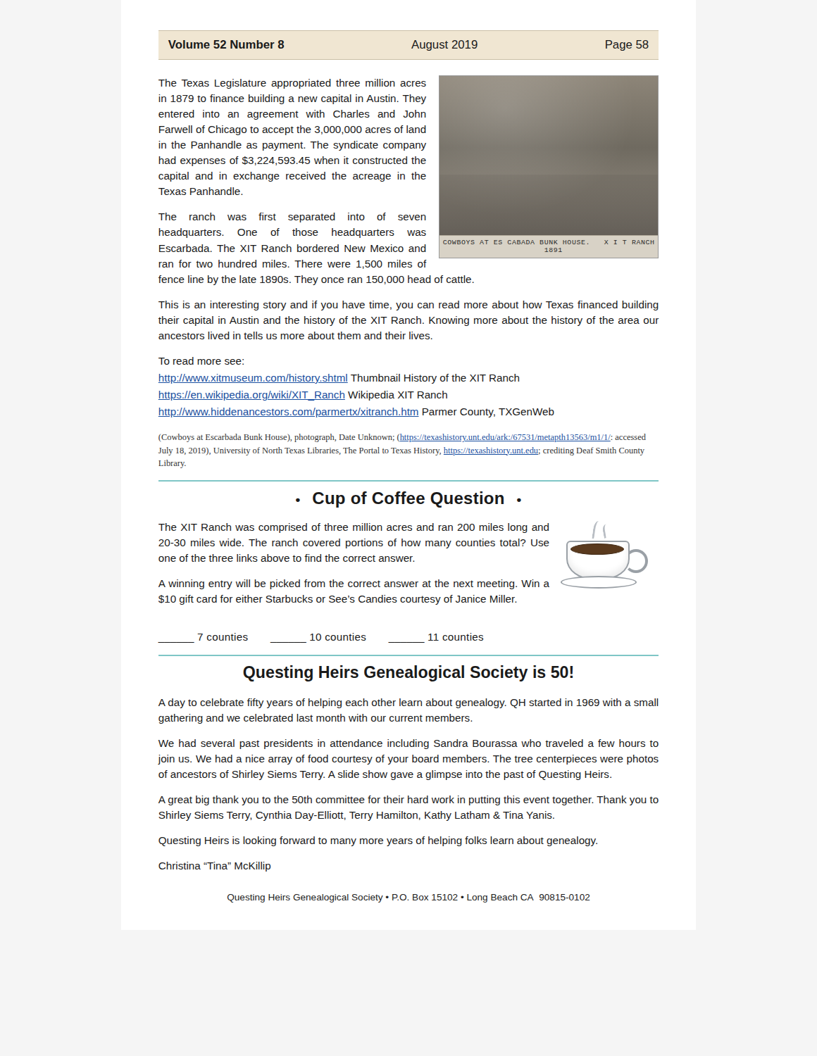Volume 52 Number 8 August 2019 Page 58
COWBOYS AT ES CABADA BUNK HOUSE. X I T RANCH 1891
The Texas Legislature appropriated three million acres in 1879 to finance building a new capital in Austin. They entered into an agreement with Charles and John Farwell of Chicago to accept the 3,000,000 acres of land in the Panhandle as payment. The syndicate company had expenses of $3,224,593.45 when it constructed the capital and in exchange received the acreage in the Texas Panhandle.
The ranch was first separated into of seven headquarters. One of those headquarters was Escarbada. The XIT Ranch bordered New Mexico and ran for two hundred miles. There were 1,500 miles of fence line by the late 1890s. They once ran 150,000 head of cattle.
This is an interesting story and if you have time, you can read more about how Texas financed building their capital in Austin and the history of the XIT Ranch. Knowing more about the history of the area our ancestors lived in tells us more about them and their lives.
To read more see:
http://www.xitmuseum.com/history.shtml Thumbnail History of the XIT Ranch
https://en.wikipedia.org/wiki/XIT_Ranch Wikipedia XIT Ranch
http://www.hiddenancestors.com/parmertx/xitranch.htm Parmer County, TXGenWeb
(Cowboys at Escarbada Bunk House), photograph, Date Unknown; (https://texashistory.unt.edu/ark:/67531/metapth13563/m1/1/: accessed July 18, 2019), University of North Texas Libraries, The Portal to Texas History, https://texashistory.unt.edu; crediting Deaf Smith County Library.
• Cup of Coffee Question •
The XIT Ranch was comprised of three million acres and ran 200 miles long and 20-30 miles wide. The ranch covered portions of how many counties total? Use one of the three links above to find the correct answer.
A winning entry will be picked from the correct answer at the next meeting. Win a $10 gift card for either Starbucks or See’s Candies courtesy of Janice Miller.
______ 7 counties ______ 10 counties ______ 11 counties
Questing Heirs Genealogical Society is 50!
A day to celebrate fifty years of helping each other learn about genealogy. QH started in 1969 with a small gathering and we celebrated last month with our current members.
We had several past presidents in attendance including Sandra Bourassa who traveled a few hours to join us. We had a nice array of food courtesy of your board members. The tree centerpieces were photos of ancestors of Shirley Siems Terry. A slide show gave a glimpse into the past of Questing Heirs.
A great big thank you to the 50th committee for their hard work in putting this event together. Thank you to Shirley Siems Terry, Cynthia Day-Elliott, Terry Hamilton, Kathy Latham & Tina Yanis.
Questing Heirs is looking forward to many more years of helping folks learn about genealogy.
Christina “Tina” McKillip
Questing Heirs Genealogical Society • P.O. Box 15102 • Long Beach CA 90815-0102